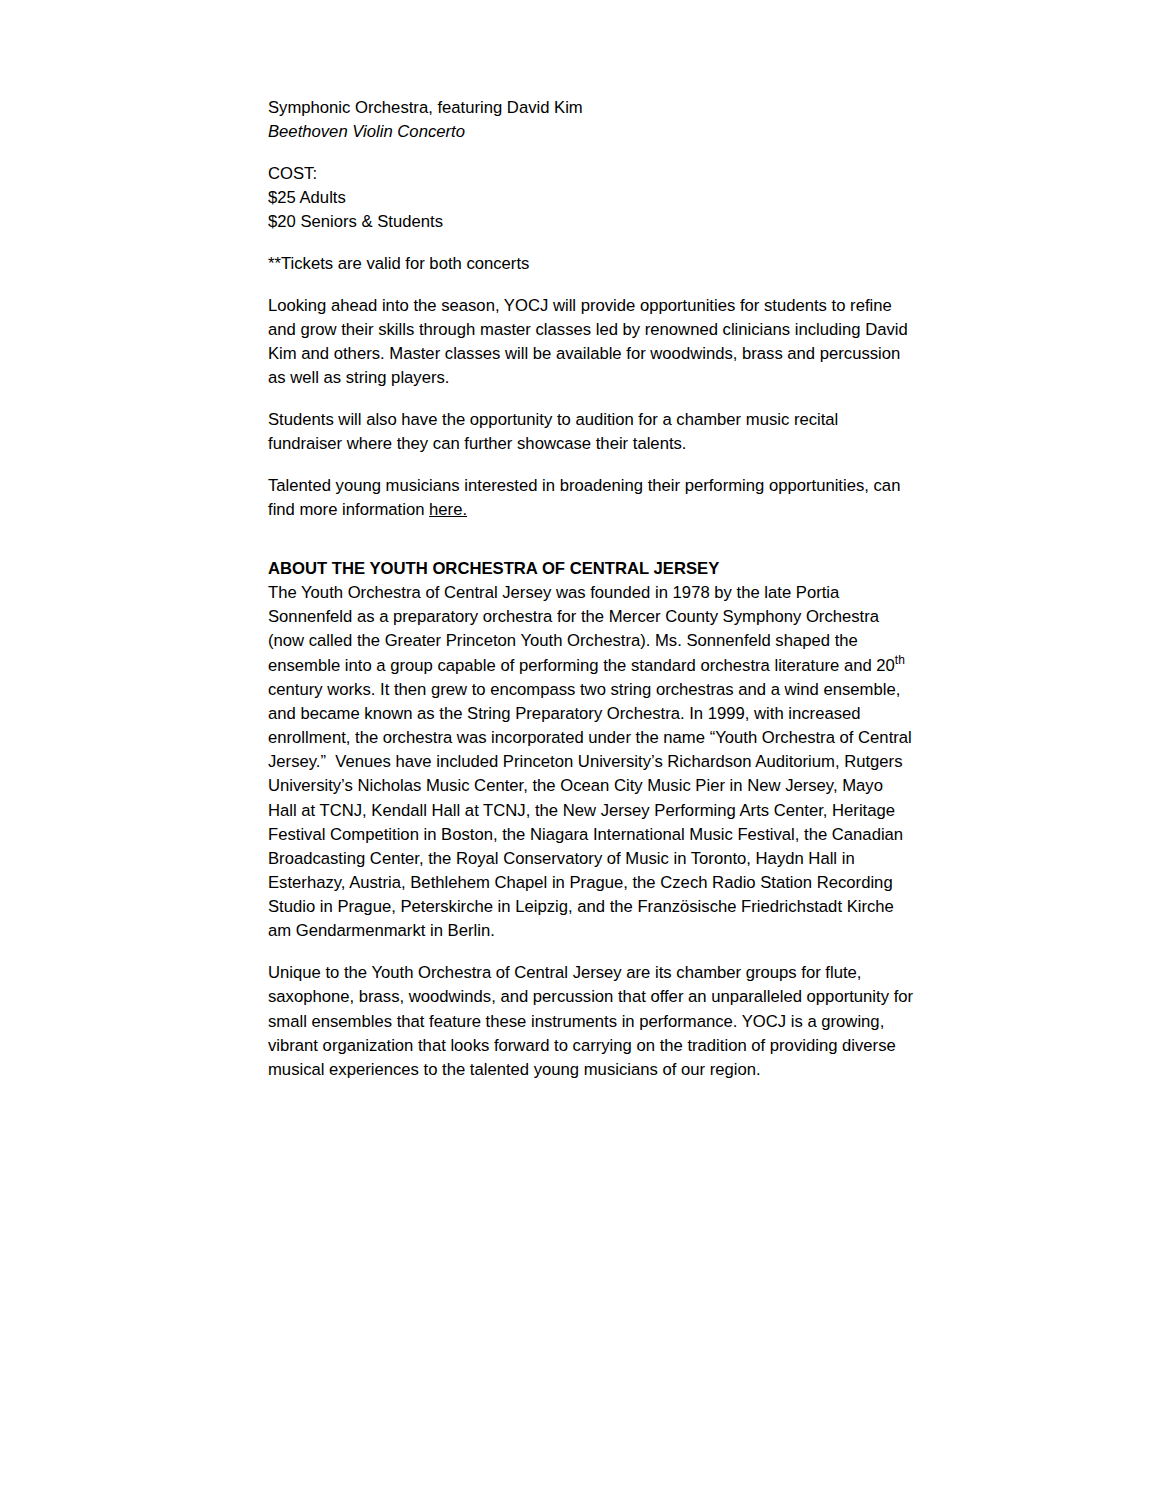Symphonic Orchestra, featuring David Kim
Beethoven Violin Concerto
COST:
$25 Adults
$20 Seniors & Students
**Tickets are valid for both concerts
Looking ahead into the season, YOCJ will provide opportunities for students to refine and grow their skills through master classes led by renowned clinicians including David Kim and others. Master classes will be available for woodwinds, brass and percussion as well as string players.
Students will also have the opportunity to audition for a chamber music recital fundraiser where they can further showcase their talents.
Talented young musicians interested in broadening their performing opportunities, can find more information here.
ABOUT THE YOUTH ORCHESTRA OF CENTRAL JERSEY
The Youth Orchestra of Central Jersey was founded in 1978 by the late Portia Sonnenfeld as a preparatory orchestra for the Mercer County Symphony Orchestra (now called the Greater Princeton Youth Orchestra). Ms. Sonnenfeld shaped the ensemble into a group capable of performing the standard orchestra literature and 20th century works. It then grew to encompass two string orchestras and a wind ensemble, and became known as the String Preparatory Orchestra. In 1999, with increased enrollment, the orchestra was incorporated under the name “Youth Orchestra of Central Jersey.” Venues have included Princeton University’s Richardson Auditorium, Rutgers University’s Nicholas Music Center, the Ocean City Music Pier in New Jersey, Mayo Hall at TCNJ, Kendall Hall at TCNJ, the New Jersey Performing Arts Center, Heritage Festival Competition in Boston, the Niagara International Music Festival, the Canadian Broadcasting Center, the Royal Conservatory of Music in Toronto, Haydn Hall in Esterhazy, Austria, Bethlehem Chapel in Prague, the Czech Radio Station Recording Studio in Prague, Peterskirche in Leipzig, and the Französische Friedrichstadt Kirche am Gendarmenmarkt in Berlin.
Unique to the Youth Orchestra of Central Jersey are its chamber groups for flute, saxophone, brass, woodwinds, and percussion that offer an unparalleled opportunity for small ensembles that feature these instruments in performance. YOCJ is a growing, vibrant organization that looks forward to carrying on the tradition of providing diverse musical experiences to the talented young musicians of our region.